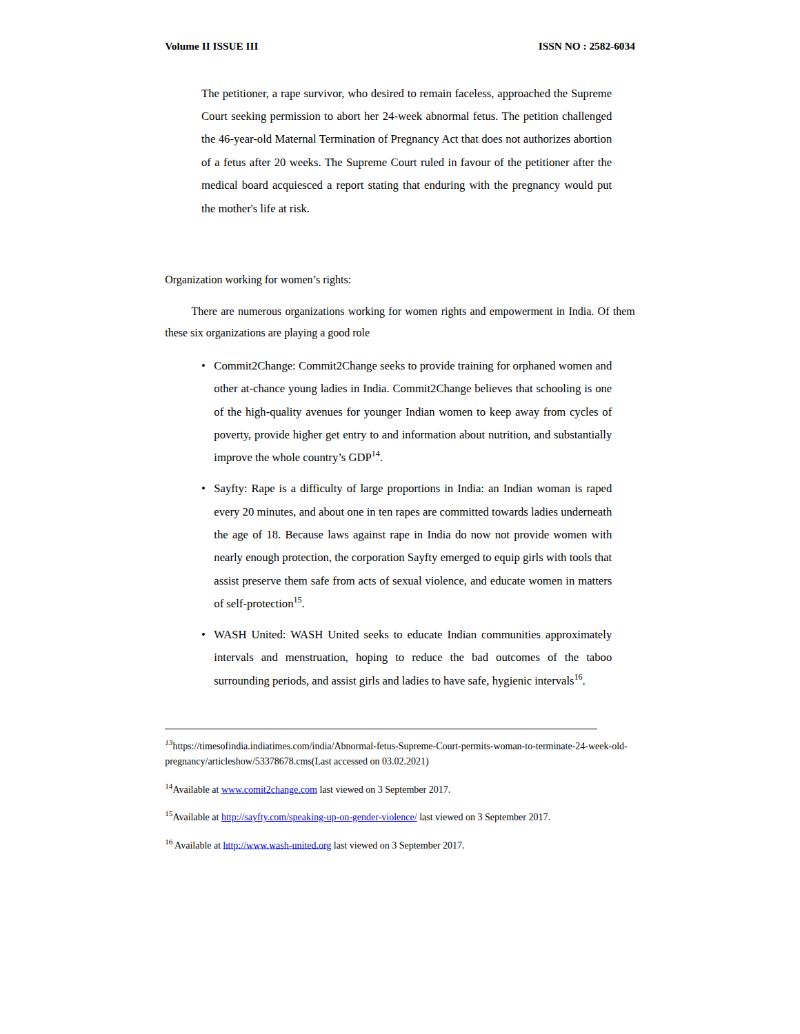Volume II ISSUE III ISSN NO : 2582-6034
The petitioner, a rape survivor, who desired to remain faceless, approached the Supreme Court seeking permission to abort her 24-week abnormal fetus. The petition challenged the 46-year-old Maternal Termination of Pregnancy Act that does not authorizes abortion of a fetus after 20 weeks. The Supreme Court ruled in favour of the petitioner after the medical board acquiesced a report stating that enduring with the pregnancy would put the mother's life at risk.
Organization working for women’s rights:
There are numerous organizations working for women rights and empowerment in India. Of them these six organizations are playing a good role
Commit2Change: Commit2Change seeks to provide training for orphaned women and other at-chance young ladies in India. Commit2Change believes that schooling is one of the high-quality avenues for younger Indian women to keep away from cycles of poverty, provide higher get entry to and information about nutrition, and substantially improve the whole country’s GDP14.
Sayfty: Rape is a difficulty of large proportions in India: an Indian woman is raped every 20 minutes, and about one in ten rapes are committed towards ladies underneath the age of 18. Because laws against rape in India do now not provide women with nearly enough protection, the corporation Sayfty emerged to equip girls with tools that assist preserve them safe from acts of sexual violence, and educate women in matters of self-protection15.
WASH United: WASH United seeks to educate Indian communities approximately intervals and menstruation, hoping to reduce the bad outcomes of the taboo surrounding periods, and assist girls and ladies to have safe, hygienic intervals16.
13https://timesofindia.indiatimes.com/india/Abnormal-fetus-Supreme-Court-permits-woman-to-terminate-24-week-old-pregnancy/articleshow/53378678.cms(Last accessed on 03.02.2021)
14 Available at www.comit2change.com last viewed on 3 September 2017.
15 Available at http://sayfty.com/speaking-up-on-gender-violence/ last viewed on 3 September 2017.
16 Available at http://www.wash-united.org last viewed on 3 September 2017.